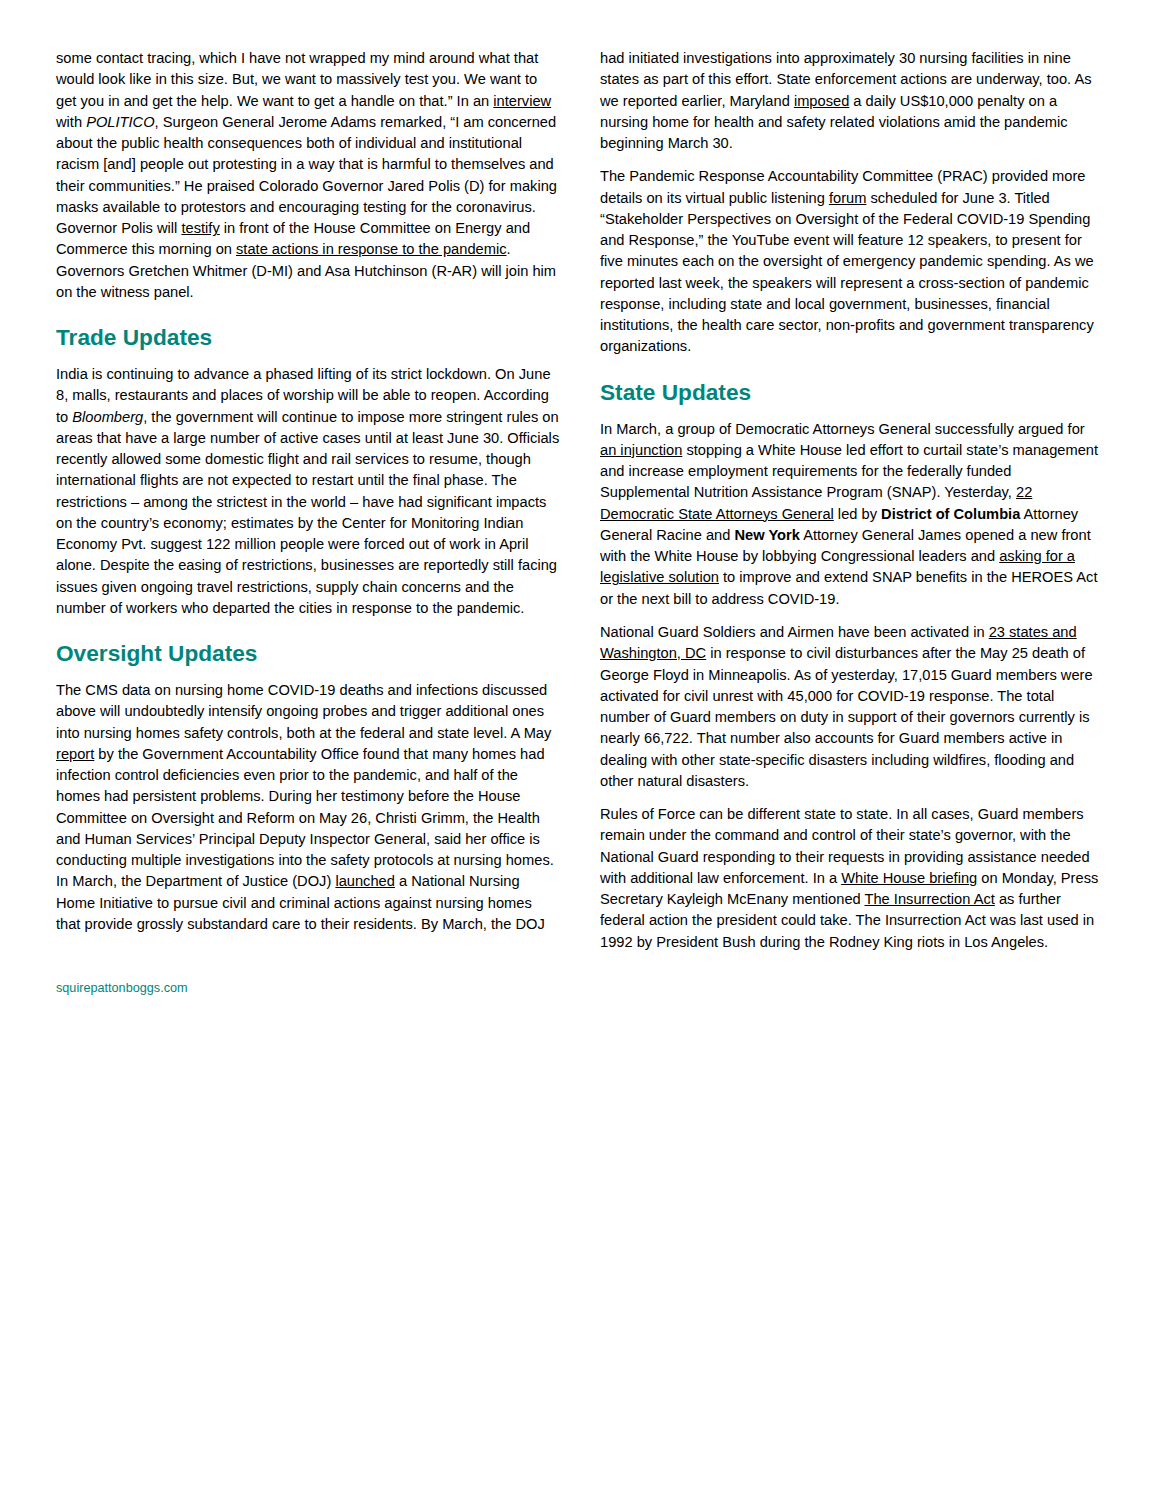some contact tracing, which I have not wrapped my mind around what that would look like in this size. But, we want to massively test you. We want to get you in and get the help. We want to get a handle on that.” In an interview with POLITICO, Surgeon General Jerome Adams remarked, “I am concerned about the public health consequences both of individual and institutional racism [and] people out protesting in a way that is harmful to themselves and their communities.” He praised Colorado Governor Jared Polis (D) for making masks available to protestors and encouraging testing for the coronavirus. Governor Polis will testify in front of the House Committee on Energy and Commerce this morning on state actions in response to the pandemic. Governors Gretchen Whitmer (D-MI) and Asa Hutchinson (R-AR) will join him on the witness panel.
Trade Updates
India is continuing to advance a phased lifting of its strict lockdown. On June 8, malls, restaurants and places of worship will be able to reopen. According to Bloomberg, the government will continue to impose more stringent rules on areas that have a large number of active cases until at least June 30. Officials recently allowed some domestic flight and rail services to resume, though international flights are not expected to restart until the final phase. The restrictions – among the strictest in the world – have had significant impacts on the country’s economy; estimates by the Center for Monitoring Indian Economy Pvt. suggest 122 million people were forced out of work in April alone. Despite the easing of restrictions, businesses are reportedly still facing issues given ongoing travel restrictions, supply chain concerns and the number of workers who departed the cities in response to the pandemic.
Oversight Updates
The CMS data on nursing home COVID-19 deaths and infections discussed above will undoubtedly intensify ongoing probes and trigger additional ones into nursing homes safety controls, both at the federal and state level. A May report by the Government Accountability Office found that many homes had infection control deficiencies even prior to the pandemic, and half of the homes had persistent problems. During her testimony before the House Committee on Oversight and Reform on May 26, Christi Grimm, the Health and Human Services’ Principal Deputy Inspector General, said her office is conducting multiple investigations into the safety protocols at nursing homes. In March, the Department of Justice (DOJ) launched a National Nursing Home Initiative to pursue civil and criminal actions against nursing homes that provide grossly substandard care to their residents. By March, the DOJ had initiated investigations into approximately 30 nursing facilities in nine states as part of this effort. State enforcement actions are underway, too. As we reported earlier, Maryland imposed a daily US$10,000 penalty on a nursing home for health and safety related violations amid the pandemic beginning March 30.
The Pandemic Response Accountability Committee (PRAC) provided more details on its virtual public listening forum scheduled for June 3. Titled “Stakeholder Perspectives on Oversight of the Federal COVID-19 Spending and Response,” the YouTube event will feature 12 speakers, to present for five minutes each on the oversight of emergency pandemic spending. As we reported last week, the speakers will represent a cross-section of pandemic response, including state and local government, businesses, financial institutions, the health care sector, non-profits and government transparency organizations.
State Updates
In March, a group of Democratic Attorneys General successfully argued for an injunction stopping a White House led effort to curtail state’s management and increase employment requirements for the federally funded Supplemental Nutrition Assistance Program (SNAP). Yesterday, 22 Democratic State Attorneys General led by District of Columbia Attorney General Racine and New York Attorney General James opened a new front with the White House by lobbying Congressional leaders and asking for a legislative solution to improve and extend SNAP benefits in the HEROES Act or the next bill to address COVID-19.
National Guard Soldiers and Airmen have been activated in 23 states and Washington, DC in response to civil disturbances after the May 25 death of George Floyd in Minneapolis. As of yesterday, 17,015 Guard members were activated for civil unrest with 45,000 for COVID-19 response. The total number of Guard members on duty in support of their governors currently is nearly 66,722. That number also accounts for Guard members active in dealing with other state-specific disasters including wildfires, flooding and other natural disasters.
Rules of Force can be different state to state. In all cases, Guard members remain under the command and control of their state’s governor, with the National Guard responding to their requests in providing assistance needed with additional law enforcement. In a White House briefing on Monday, Press Secretary Kayleigh McEnany mentioned The Insurrection Act as further federal action the president could take. The Insurrection Act was last used in 1992 by President Bush during the Rodney King riots in Los Angeles.
squirepattonboggs.com